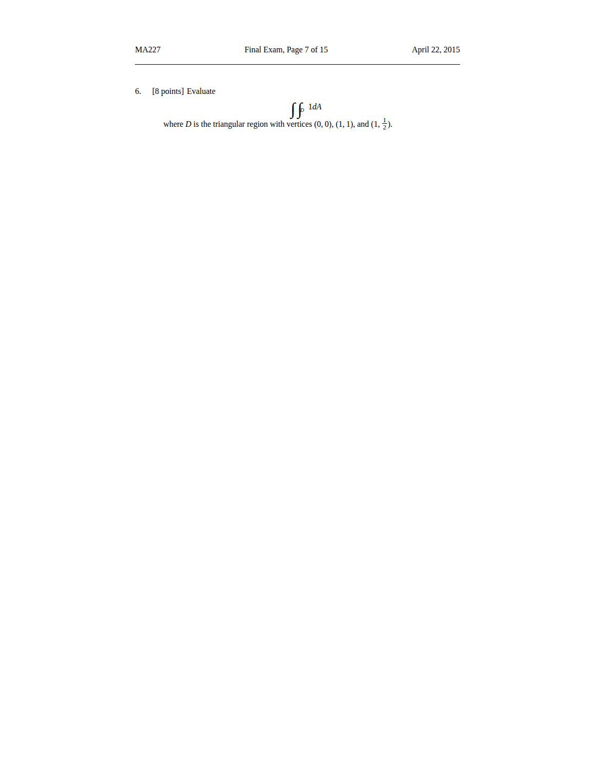MA227
Final Exam, Page 7 of 15
April 22, 2015
6. [8 points] Evaluate
∫ ∫D 1 dA
where D is the triangular region with vertices (0, 0), (1, 1), and (1, 12).